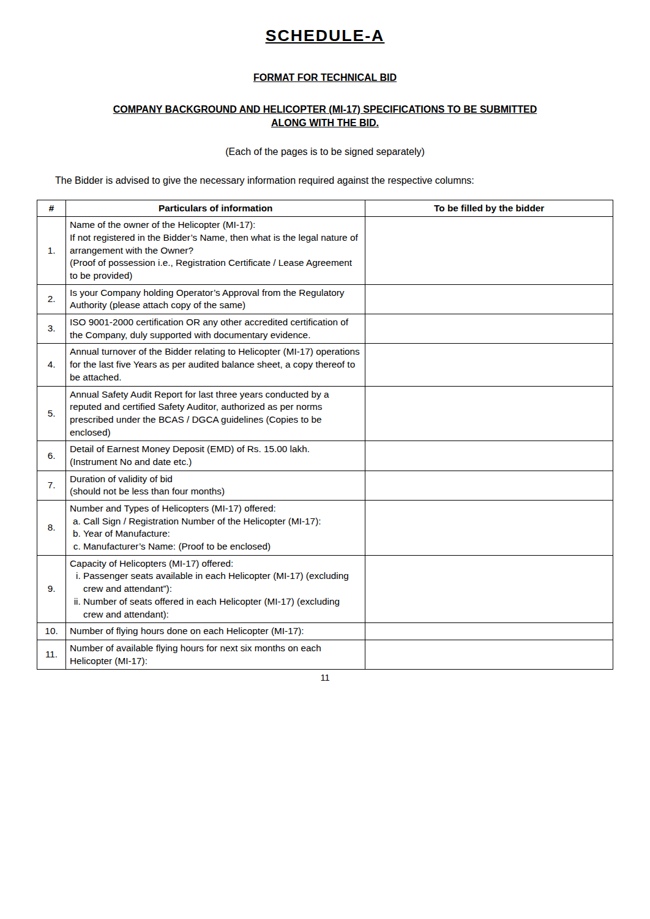SCHEDULE-A
FORMAT FOR TECHNICAL BID
COMPANY BACKGROUND AND HELICOPTER (MI-17) SPECIFICATIONS TO BE SUBMITTED
ALONG WITH THE BID.
(Each of the pages is to be signed separately)
The Bidder is advised to give the necessary information required against the respective columns:
| # | Particulars of information | To be filled by the bidder |
| --- | --- | --- |
| 1. | Name of the owner of the Helicopter (MI-17): If not registered in the Bidder’s Name, then what is the legal nature of arrangement with the Owner? (Proof of possession i.e., Registration Certificate / Lease Agreement to be provided) | |
| 2. | Is your Company holding Operator’s Approval from the Regulatory Authority (please attach copy of the same) | |
| 3. | ISO 9001-2000 certification OR any other accredited certification of the Company, duly supported with documentary evidence. | |
| 4. | Annual turnover of the Bidder relating to Helicopter (MI-17) operations for the last five Years as per audited balance sheet, a copy thereof to be attached. | |
| 5. | Annual Safety Audit Report for last three years conducted by a reputed and certified Safety Auditor, authorized as per norms prescribed under the BCAS / DGCA guidelines (Copies to be enclosed) | |
| 6. | Detail of Earnest Money Deposit (EMD) of Rs. 15.00 lakh. (Instrument No and date etc.) | |
| 7. | Duration of validity of bid (should not be less than four months) | |
| 8. | Number and Types of Helicopters (MI-17) offered: Call Sign / Registration Number of the Helicopter (MI-17): Year of Manufacture: Manufacturer’s Name: (Proof to be enclosed) | |
| 9. | Capacity of Helicopters (MI-17) offered: Passenger seats available in each Helicopter (MI-17) (excluding crew and attendant”): Number of seats offered in each Helicopter (MI-17) (excluding crew and attendant): | |
| 10. | Number of flying hours done on each Helicopter (MI-17): | |
| 11. | Number of available flying hours for next six months on each Helicopter (MI-17): | |
11